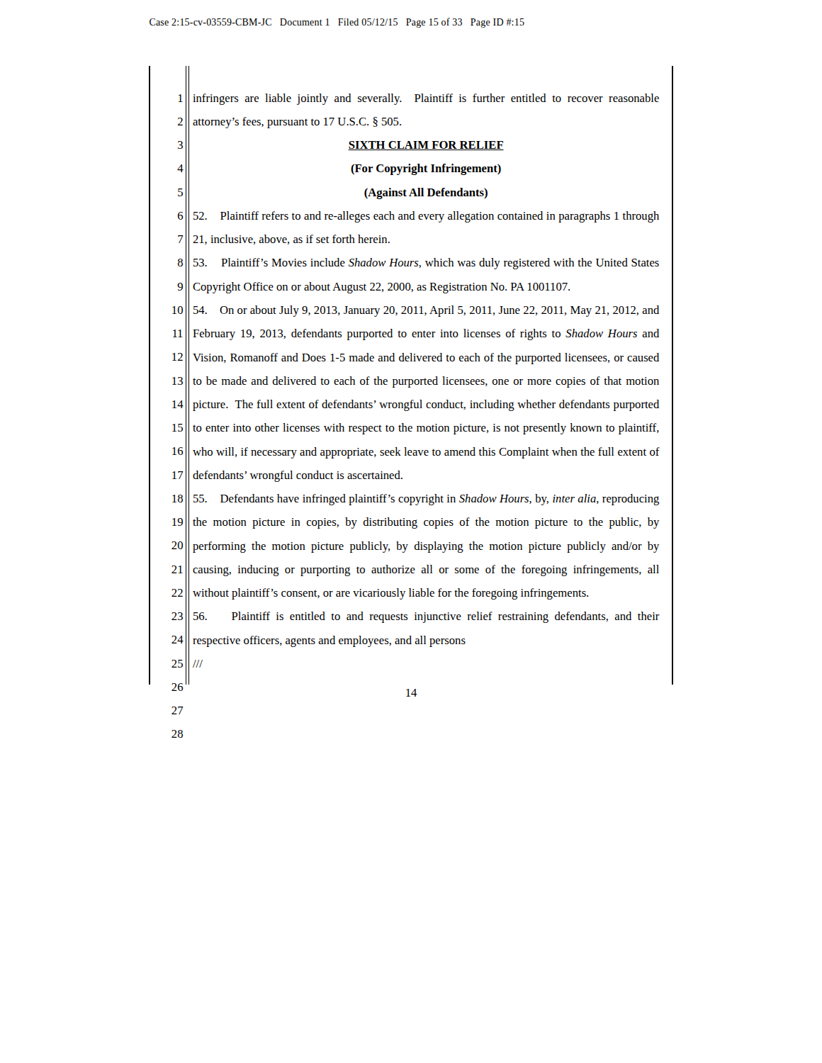Case 2:15-cv-03559-CBM-JC Document 1 Filed 05/12/15 Page 15 of 33 Page ID #:15
1
2
3
4
5
6
7
8
9
10
11
12
13
14
15
16
17
18
19
20
21
22
23
24
25
26
27
28
infringers are liable jointly and severally. Plaintiff is further entitled to recover reasonable attorney’s fees, pursuant to 17 U.S.C. § 505.
SIXTH CLAIM FOR RELIEF
(For Copyright Infringement)
(Against All Defendants)
52. Plaintiff refers to and re-alleges each and every allegation contained in paragraphs 1 through 21, inclusive, above, as if set forth herein.
53. Plaintiff’s Movies include Shadow Hours, which was duly registered with the United States Copyright Office on or about August 22, 2000, as Registration No. PA 1001107.
54. On or about July 9, 2013, January 20, 2011, April 5, 2011, June 22, 2011, May 21, 2012, and February 19, 2013, defendants purported to enter into licenses of rights to Shadow Hours and Vision, Romanoff and Does 1-5 made and delivered to each of the purported licensees, or caused to be made and delivered to each of the purported licensees, one or more copies of that motion picture. The full extent of defendants’ wrongful conduct, including whether defendants purported to enter into other licenses with respect to the motion picture, is not presently known to plaintiff, who will, if necessary and appropriate, seek leave to amend this Complaint when the full extent of defendants’ wrongful conduct is ascertained.
55. Defendants have infringed plaintiff’s copyright in Shadow Hours, by, inter alia, reproducing the motion picture in copies, by distributing copies of the motion picture to the public, by performing the motion picture publicly, by displaying the motion picture publicly and/or by causing, inducing or purporting to authorize all or some of the foregoing infringements, all without plaintiff’s consent, or are vicariously liable for the foregoing infringements.
56. Plaintiff is entitled to and requests injunctive relief restraining defendants, and their respective officers, agents and employees, and all persons
///
14